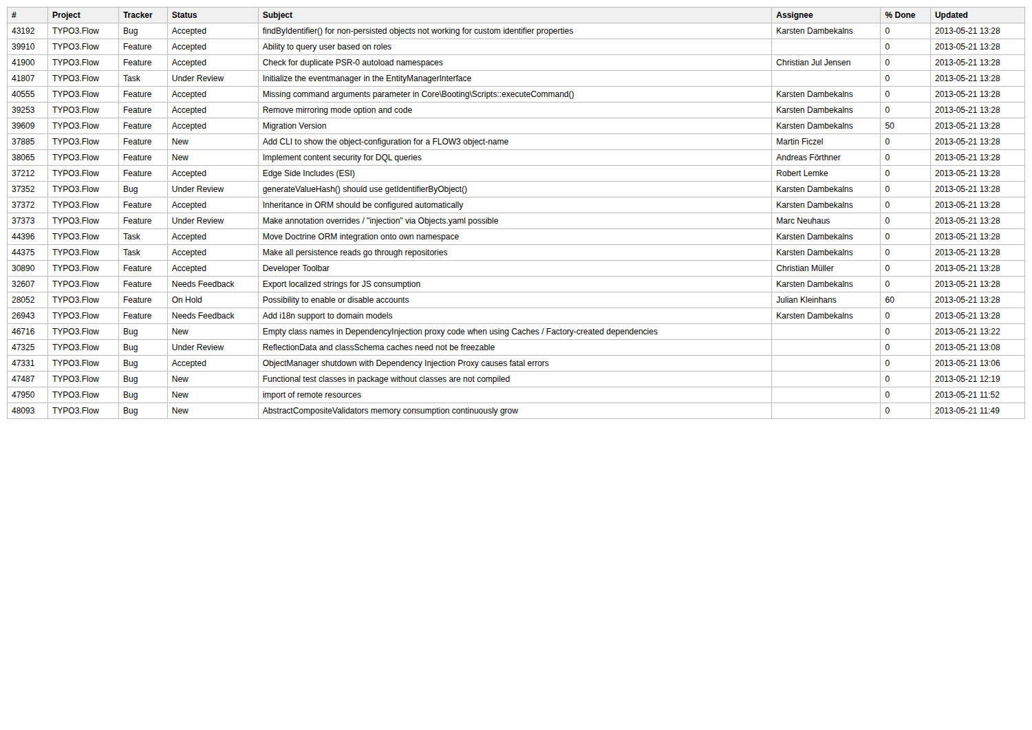| # | Project | Tracker | Status | Subject | Assignee | % Done | Updated |
| --- | --- | --- | --- | --- | --- | --- | --- |
| 43192 | TYPO3.Flow | Bug | Accepted | findByIdentifier() for non-persisted objects not working for custom identifier properties | Karsten Dambekalns | 0 | 2013-05-21 13:28 |
| 39910 | TYPO3.Flow | Feature | Accepted | Ability to query user based on roles | | 0 | 2013-05-21 13:28 |
| 41900 | TYPO3.Flow | Feature | Accepted | Check for duplicate PSR-0 autoload namespaces | Christian Jul Jensen | 0 | 2013-05-21 13:28 |
| 41807 | TYPO3.Flow | Task | Under Review | Initialize the eventmanager in the EntityManagerInterface | | 0 | 2013-05-21 13:28 |
| 40555 | TYPO3.Flow | Feature | Accepted | Missing command arguments parameter in Core\Booting\Scripts::executeCommand() | Karsten Dambekalns | 0 | 2013-05-21 13:28 |
| 39253 | TYPO3.Flow | Feature | Accepted | Remove mirroring mode option and code | Karsten Dambekalns | 0 | 2013-05-21 13:28 |
| 39609 | TYPO3.Flow | Feature | Accepted | Migration Version | Karsten Dambekalns | 50 | 2013-05-21 13:28 |
| 37885 | TYPO3.Flow | Feature | New | Add CLI to show the object-configuration for a FLOW3 object-name | Martin Ficzel | 0 | 2013-05-21 13:28 |
| 38065 | TYPO3.Flow | Feature | New | Implement content security for DQL queries | Andreas Förthner | 0 | 2013-05-21 13:28 |
| 37212 | TYPO3.Flow | Feature | Accepted | Edge Side Includes (ESI) | Robert Lemke | 0 | 2013-05-21 13:28 |
| 37352 | TYPO3.Flow | Bug | Under Review | generateValueHash() should use getIdentifierByObject() | Karsten Dambekalns | 0 | 2013-05-21 13:28 |
| 37372 | TYPO3.Flow | Feature | Accepted | Inheritance in ORM should be configured automatically | Karsten Dambekalns | 0 | 2013-05-21 13:28 |
| 37373 | TYPO3.Flow | Feature | Under Review | Make annotation overrides / "injection" via Objects.yaml possible | Marc Neuhaus | 0 | 2013-05-21 13:28 |
| 44396 | TYPO3.Flow | Task | Accepted | Move Doctrine ORM integration onto own namespace | Karsten Dambekalns | 0 | 2013-05-21 13:28 |
| 44375 | TYPO3.Flow | Task | Accepted | Make all persistence reads go through repositories | Karsten Dambekalns | 0 | 2013-05-21 13:28 |
| 30890 | TYPO3.Flow | Feature | Accepted | Developer Toolbar | Christian Müller | 0 | 2013-05-21 13:28 |
| 32607 | TYPO3.Flow | Feature | Needs Feedback | Export localized strings for JS consumption | Karsten Dambekalns | 0 | 2013-05-21 13:28 |
| 28052 | TYPO3.Flow | Feature | On Hold | Possibility to enable or disable accounts | Julian Kleinhans | 60 | 2013-05-21 13:28 |
| 26943 | TYPO3.Flow | Feature | Needs Feedback | Add i18n support to domain models | Karsten Dambekalns | 0 | 2013-05-21 13:28 |
| 46716 | TYPO3.Flow | Bug | New | Empty class names in DependencyInjection proxy code when using Caches / Factory-created dependencies | | 0 | 2013-05-21 13:22 |
| 47325 | TYPO3.Flow | Bug | Under Review | ReflectionData and classSchema caches need not be freezable | | 0 | 2013-05-21 13:08 |
| 47331 | TYPO3.Flow | Bug | Accepted | ObjectManager shutdown with Dependency Injection Proxy causes fatal errors | | 0 | 2013-05-21 13:06 |
| 47487 | TYPO3.Flow | Bug | New | Functional test classes in package without classes are not compiled | | 0 | 2013-05-21 12:19 |
| 47950 | TYPO3.Flow | Bug | New | import of remote resources | | 0 | 2013-05-21 11:52 |
| 48093 | TYPO3.Flow | Bug | New | AbstractCompositeValidators memory consumption continuously grow | | 0 | 2013-05-21 11:49 |